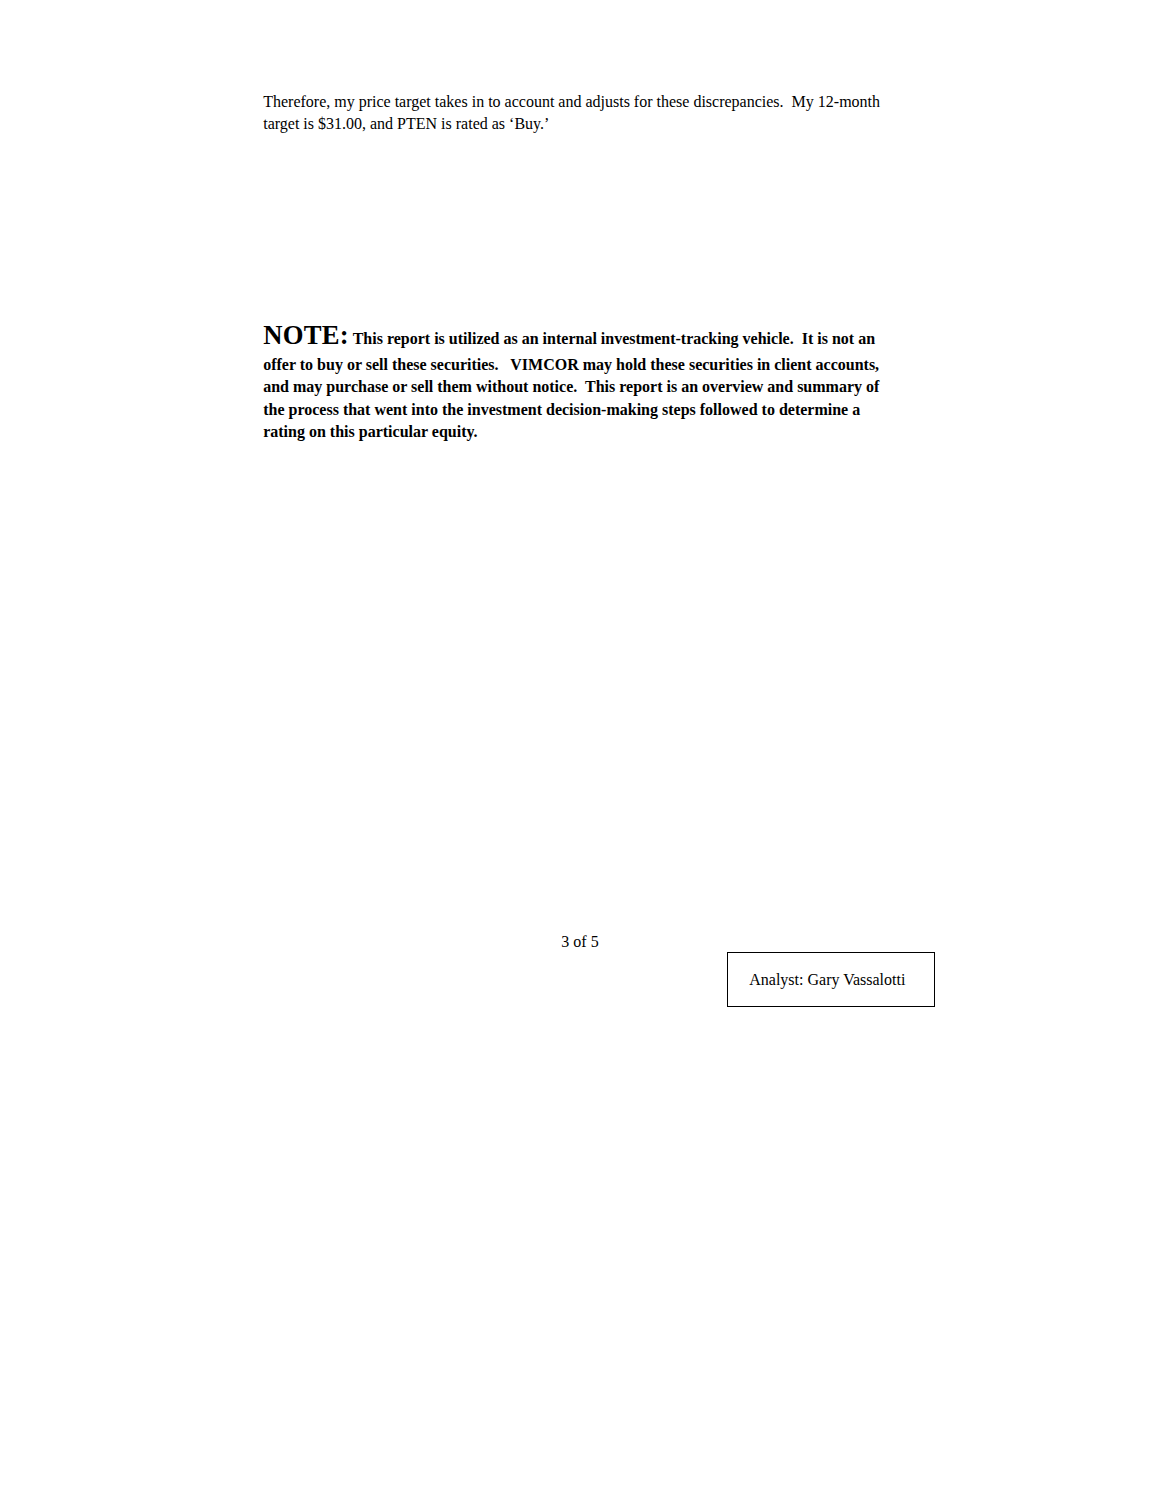Therefore, my price target takes in to account and adjusts for these discrepancies. My 12-month target is $31.00, and PTEN is rated as ‘Buy.’
NOTE: This report is utilized as an internal investment-tracking vehicle. It is not an offer to buy or sell these securities. VIMCOR may hold these securities in client accounts, and may purchase or sell them without notice. This report is an overview and summary of the process that went into the investment decision-making steps followed to determine a rating on this particular equity.
3 of 5
Analyst: Gary Vassalotti